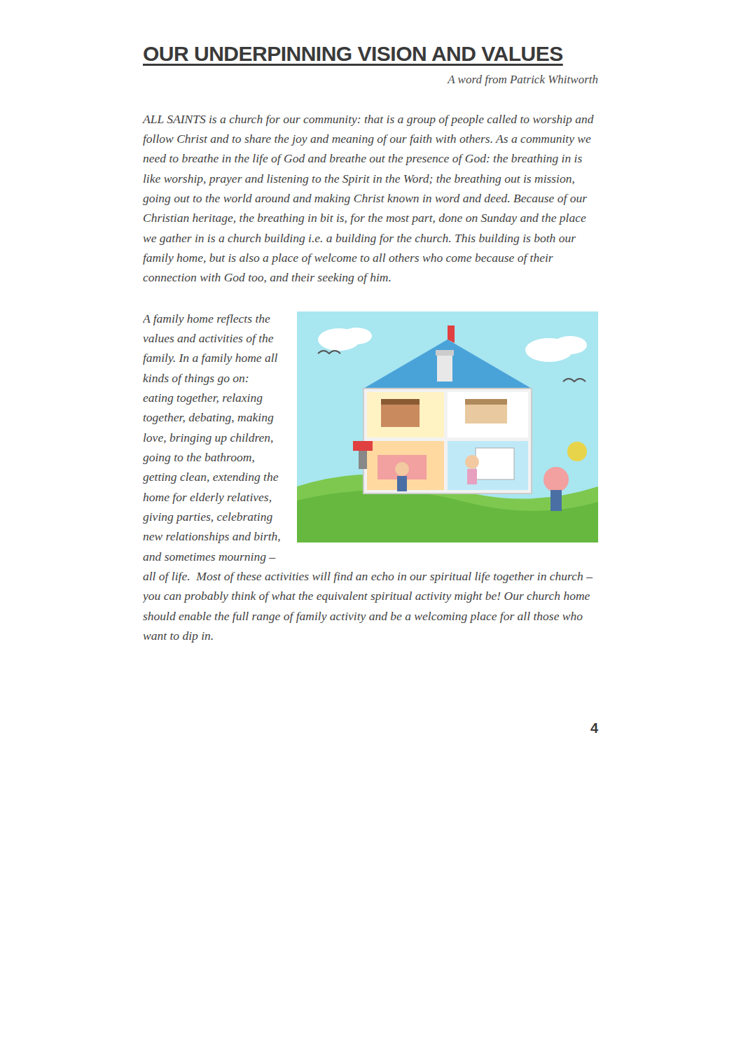OUR UNDERPINNING VISION AND VALUES
A word from Patrick Whitworth
ALL SAINTS is a church for our community: that is a group of people called to worship and follow Christ and to share the joy and meaning of our faith with others. As a community we need to breathe in the life of God and breathe out the presence of God: the breathing in is like worship, prayer and listening to the Spirit in the Word; the breathing out is mission, going out to the world around and making Christ known in word and deed. Because of our Christian heritage, the breathing in bit is, for the most part, done on Sunday and the place we gather in is a church building i.e. a building for the church. This building is both our family home, but is also a place of welcome to all others who come because of their connection with God too, and their seeking of him.
A family home reflects the values and activities of the family. In a family home all kinds of things go on: eating together, relaxing together, debating, making love, bringing up children, going to the bathroom, getting clean, extending the home for elderly relatives, giving parties, celebrating new relationships and birth, and sometimes mourning – all of life. Most of these activities will find an echo in our spiritual life together in church – you can probably think of what the equivalent spiritual activity might be! Our church home should enable the full range of family activity and be a welcoming place for all those who want to dip in.
4